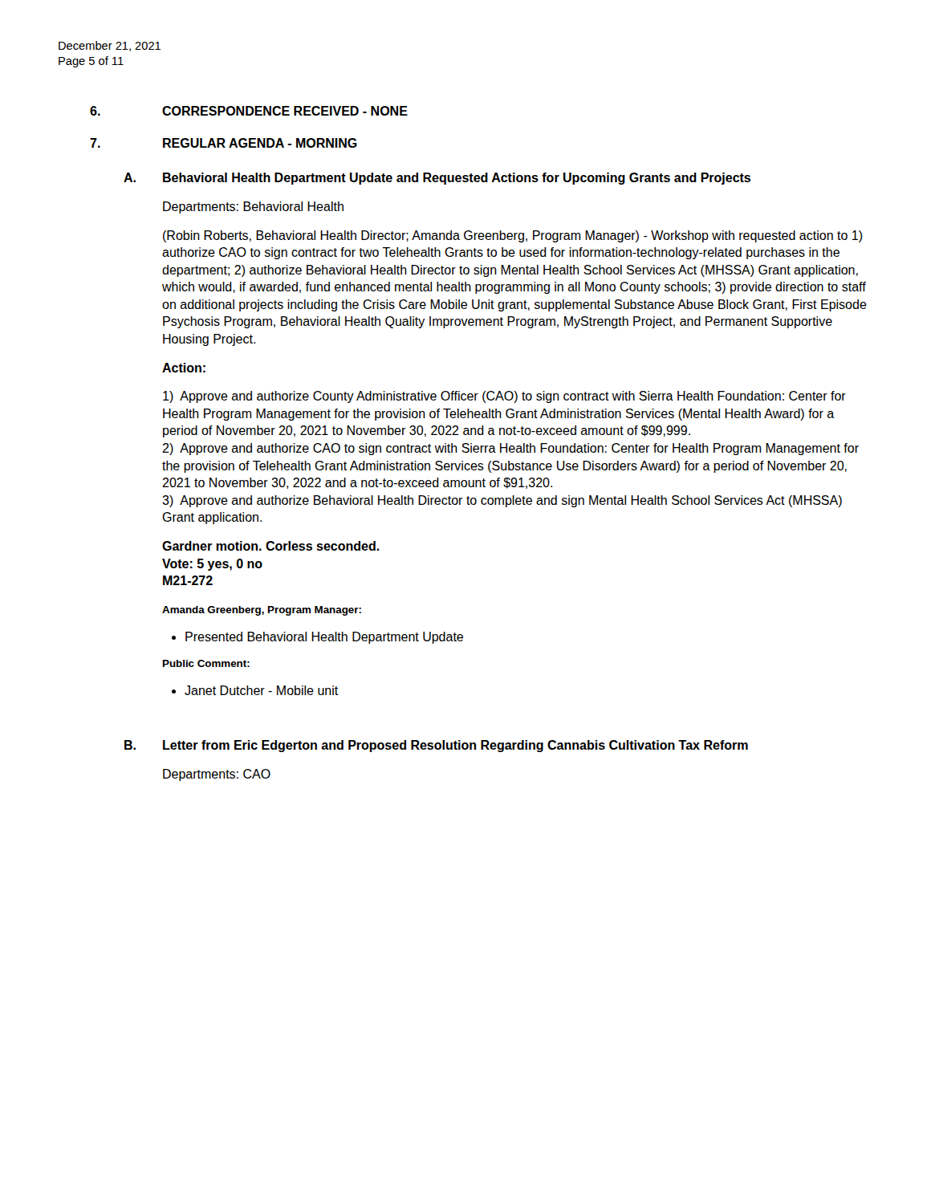December 21, 2021
Page 5 of 11
6.
CORRESPONDENCE RECEIVED - NONE
7.
REGULAR AGENDA - MORNING
A.
Behavioral Health Department Update and Requested Actions for Upcoming Grants and Projects
Departments: Behavioral Health
(Robin Roberts, Behavioral Health Director; Amanda Greenberg, Program Manager) - Workshop with requested action to 1) authorize CAO to sign contract for two Telehealth Grants to be used for information-technology-related purchases in the department; 2) authorize Behavioral Health Director to sign Mental Health School Services Act (MHSSA) Grant application, which would, if awarded, fund enhanced mental health programming in all Mono County schools; 3) provide direction to staff on additional projects including the Crisis Care Mobile Unit grant, supplemental Substance Abuse Block Grant, First Episode Psychosis Program, Behavioral Health Quality Improvement Program, MyStrength Project, and Permanent Supportive Housing Project.
Action:
1) Approve and authorize County Administrative Officer (CAO) to sign contract with Sierra Health Foundation: Center for Health Program Management for the provision of Telehealth Grant Administration Services (Mental Health Award) for a period of November 20, 2021 to November 30, 2022 and a not-to-exceed amount of $99,999.
2) Approve and authorize CAO to sign contract with Sierra Health Foundation: Center for Health Program Management for the provision of Telehealth Grant Administration Services (Substance Use Disorders Award) for a period of November 20, 2021 to November 30, 2022 and a not-to-exceed amount of $91,320.
3) Approve and authorize Behavioral Health Director to complete and sign Mental Health School Services Act (MHSSA) Grant application.
Gardner motion. Corless seconded.
Vote: 5 yes, 0 no
M21-272
Amanda Greenberg, Program Manager:
Presented Behavioral Health Department Update
Public Comment:
Janet Dutcher - Mobile unit
B.
Letter from Eric Edgerton and Proposed Resolution Regarding Cannabis Cultivation Tax Reform
Departments: CAO